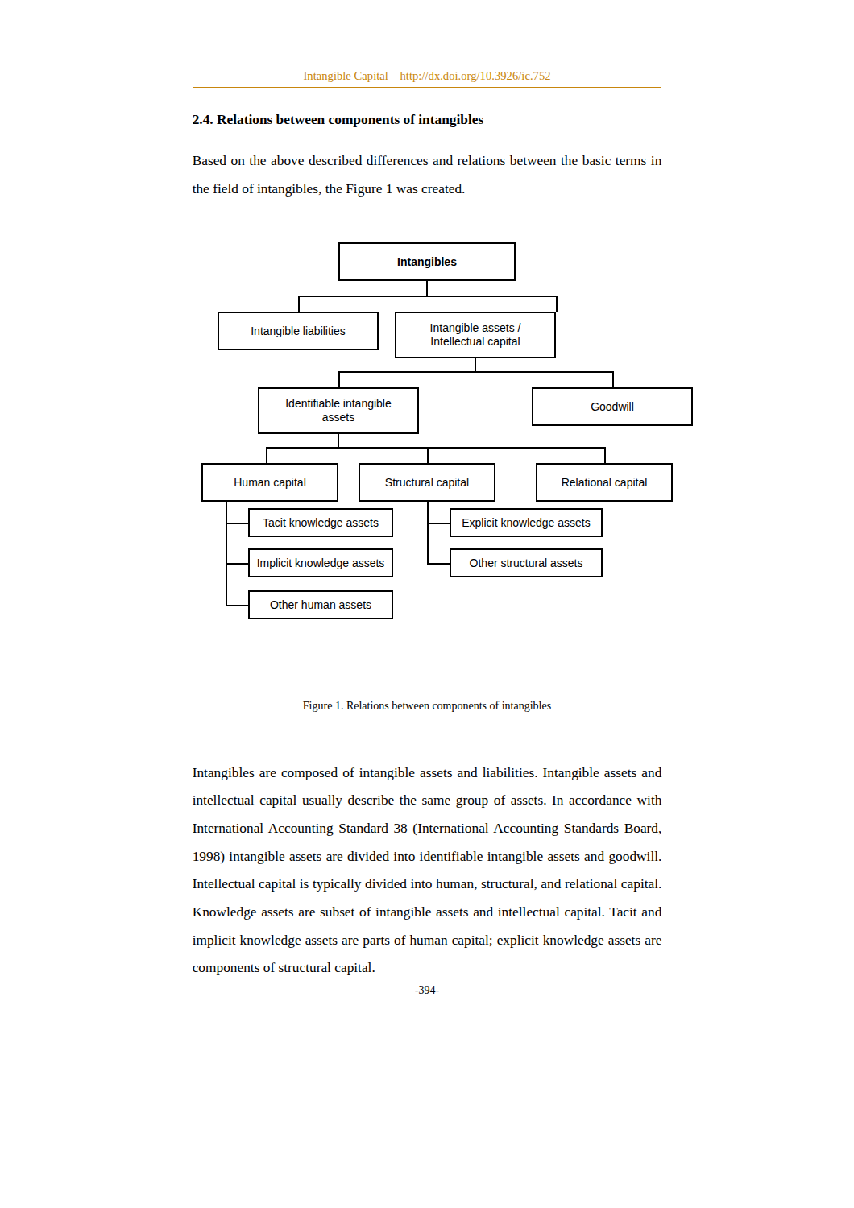Intangible Capital – http://dx.doi.org/10.3926/ic.752
2.4. Relations between components of intangibles
Based on the above described differences and relations between the basic terms in the field of intangibles, the Figure 1 was created.
Intangibles
Intangible liabilities
Intangible assets /
Intellectual capital
Identifiable intangible
assets
Goodwill
Human capital
Structural capital
Relational capital
Tacit knowledge assets
Implicit knowledge assets
Other human assets
Explicit knowledge assets
Other structural assets
Figure 1. Relations between components of intangibles
Intangibles are composed of intangible assets and liabilities. Intangible assets and intellectual capital usually describe the same group of assets. In accordance with International Accounting Standard 38 (International Accounting Standards Board, 1998) intangible assets are divided into identifiable intangible assets and goodwill. Intellectual capital is typically divided into human, structural, and relational capital. Knowledge assets are subset of intangible assets and intellectual capital. Tacit and implicit knowledge assets are parts of human capital; explicit knowledge assets are components of structural capital.
-394-